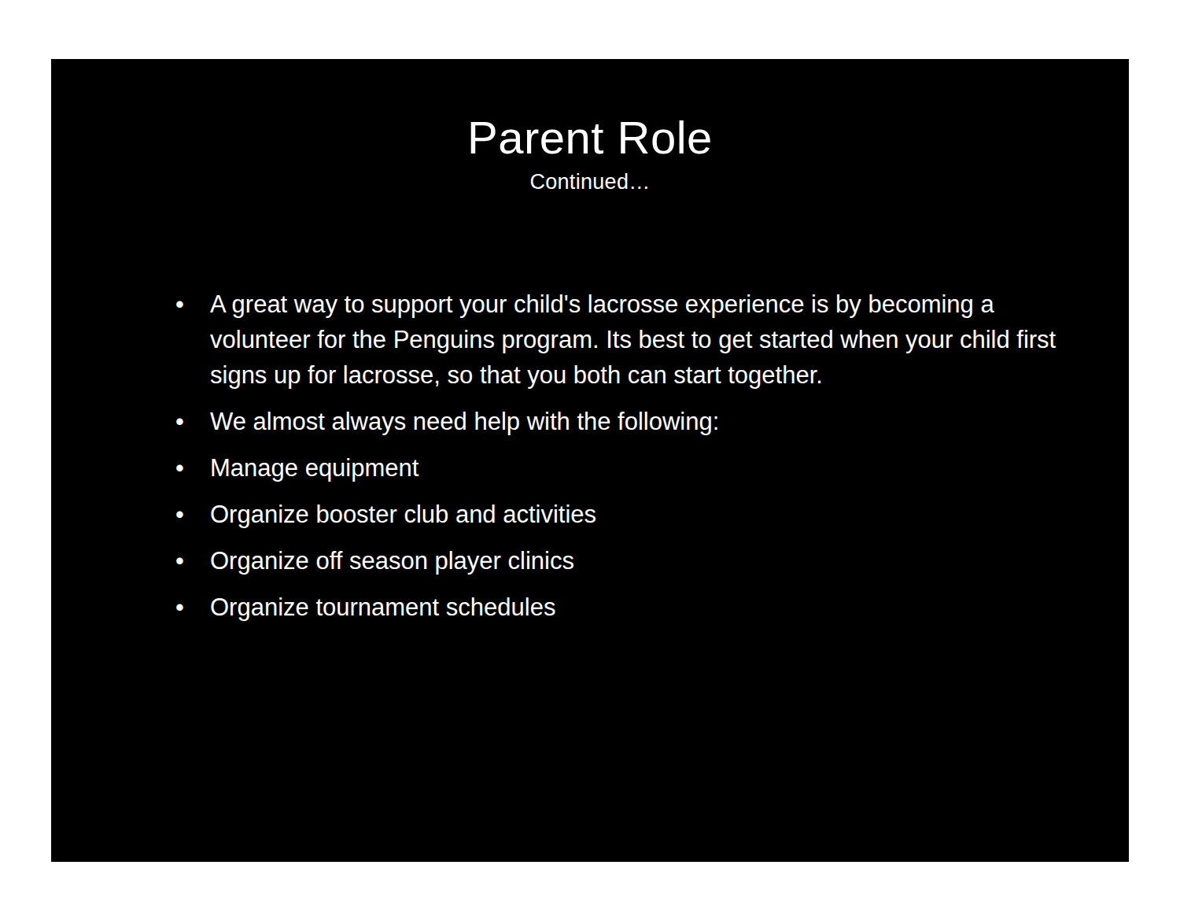Parent Role
Continued…
A great way to support your child's lacrosse experience is by becoming a volunteer for the Penguins program. Its best to get started when your child first signs up for lacrosse, so that you both can start together.
We almost always need help with the following:
Manage equipment
Organize booster club and activities
Organize off season player clinics
Organize tournament schedules